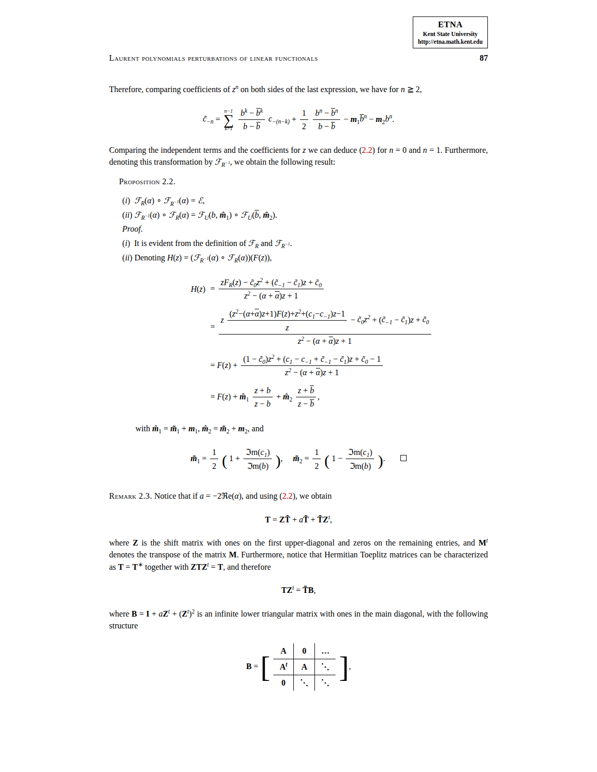ETNA
Kent State University
http://etna.math.kent.edu
Laurent polynomials perturbations of linear functionals 87
Therefore, comparing coefficients of zn on both sides of the last expression, we have for n ≧ 2,
c̃−n = n−1 ∑ k=1 bk − bk b − b c−(n−k) + 12 bn − bn b − b − m1bn − m2bn.
Comparing the independent terms and the coefficients for z we can deduce (2.2) for n = 0 and n = 1. Furthermore, denoting this transformation by ℱR−1, we obtain the following result:
Proposition 2.2.
(i) ℱR(α) ∘ ℱR−1(α) = ℰ,
(ii) ℱR−1(α) ∘ ℱR(α) = ℱU(b, m̂1) ∘ ℱU(b, m̂2).
Proof.
(i) It is evident from the definition of ℱR and ℱR−1.
(ii) Denoting H(z) = (ℱR−1(α) ∘ ℱR(α))(F(z)),
| H ( z ) | = zF R ( z ) − c̃ 0 z 2 + ( c̃ −1 − c̃ 1 ) z + c̃ 0 z 2 − ( α + α ) z + 1 |
| | = z ( z 2 −( α + α ) z +1) F ( z )+ z 2 +( c 1 − c −1 ) z −1 z − c̃ 0 z 2 + ( c̃ −1 − c̃ 1 ) z + c̃ 0 z 2 − ( α + α ) z + 1 |
| | = F ( z ) + (1 − c̃ 0 ) z 2 + ( c 1 − c −1 + c̃ −1 − c̃ 1 ) z + c̃ 0 − 1 z 2 − ( α + α ) z + 1 |
| | = F ( z ) + m̂ 1 z + b z − b + m̂ 2 z + b z − b , |
with m̂1 = m̃1 + m1, m̂2 = m̃2 + m2, and
m̃1 = 12 ( 1 + ℑm(c1) ℑm(b) ), m̃2 = 12 ( 1 − ℑm(c1) ℑm(b) ).
Remark 2.3. Notice that if a = −2ℜe(α), and using (2.2), we obtain
T = ZT̃ + aT̃ + T̃Zt,
where Z is the shift matrix with ones on the first upper-diagonal and zeros on the remaining entries, and Mt denotes the transpose of the matrix M. Furthermore, notice that Hermitian Toeplitz matrices can be characterized as T = T∗ together with ZTZt = T, and therefore
TZt = T̃B,
where B = I + aZt + (Zt)2 is an infinite lower triangular matrix with ones in the main diagonal, with the following structure
B = [
| A | 0 | … |
| A t | A | ⋱ |
| 0 | ⋱ | ⋱ |
],